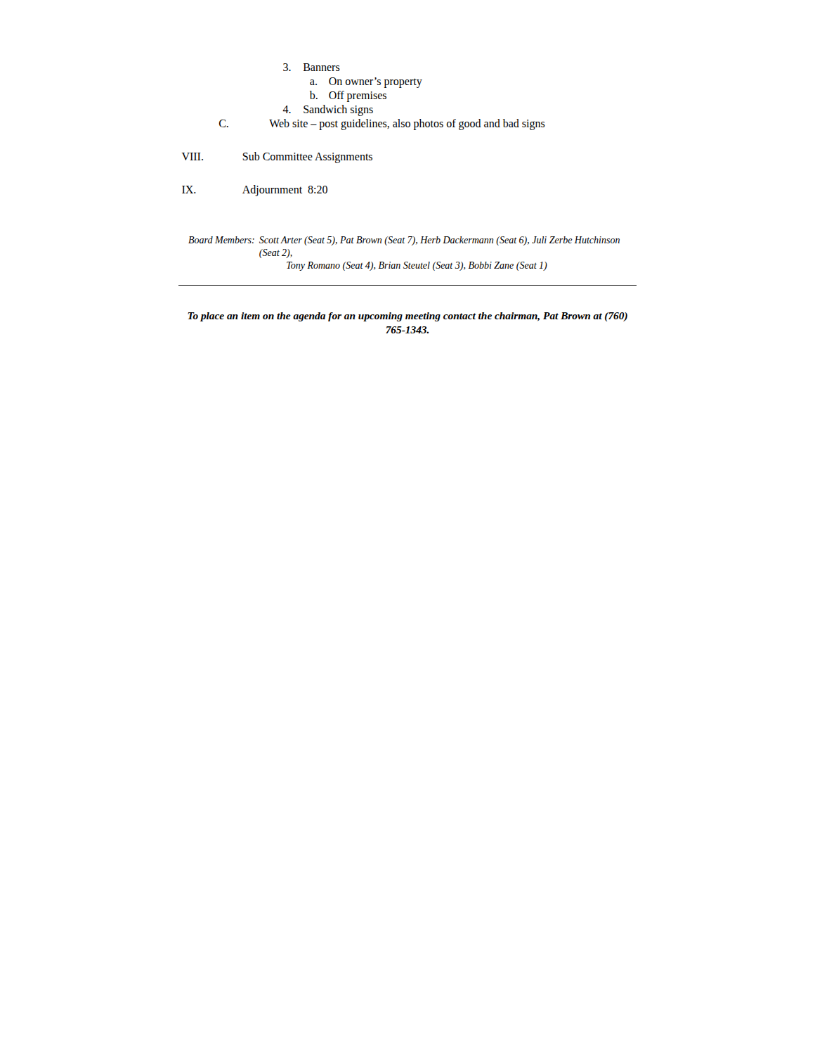3. Banners
a. On owner’s property
b. Off premises
4. Sandwich signs
C. Web site – post guidelines, also photos of good and bad signs
VIII. Sub Committee Assignments
IX. Adjournment 8:20
Board Members: Scott Arter (Seat 5), Pat Brown (Seat 7), Herb Dackermann (Seat 6), Juli Zerbe Hutchinson (Seat 2),
Tony Romano (Seat 4), Brian Steutel (Seat 3), Bobbi Zane (Seat 1)
To place an item on the agenda for an upcoming meeting contact the chairman, Pat Brown at (760) 765-1343.